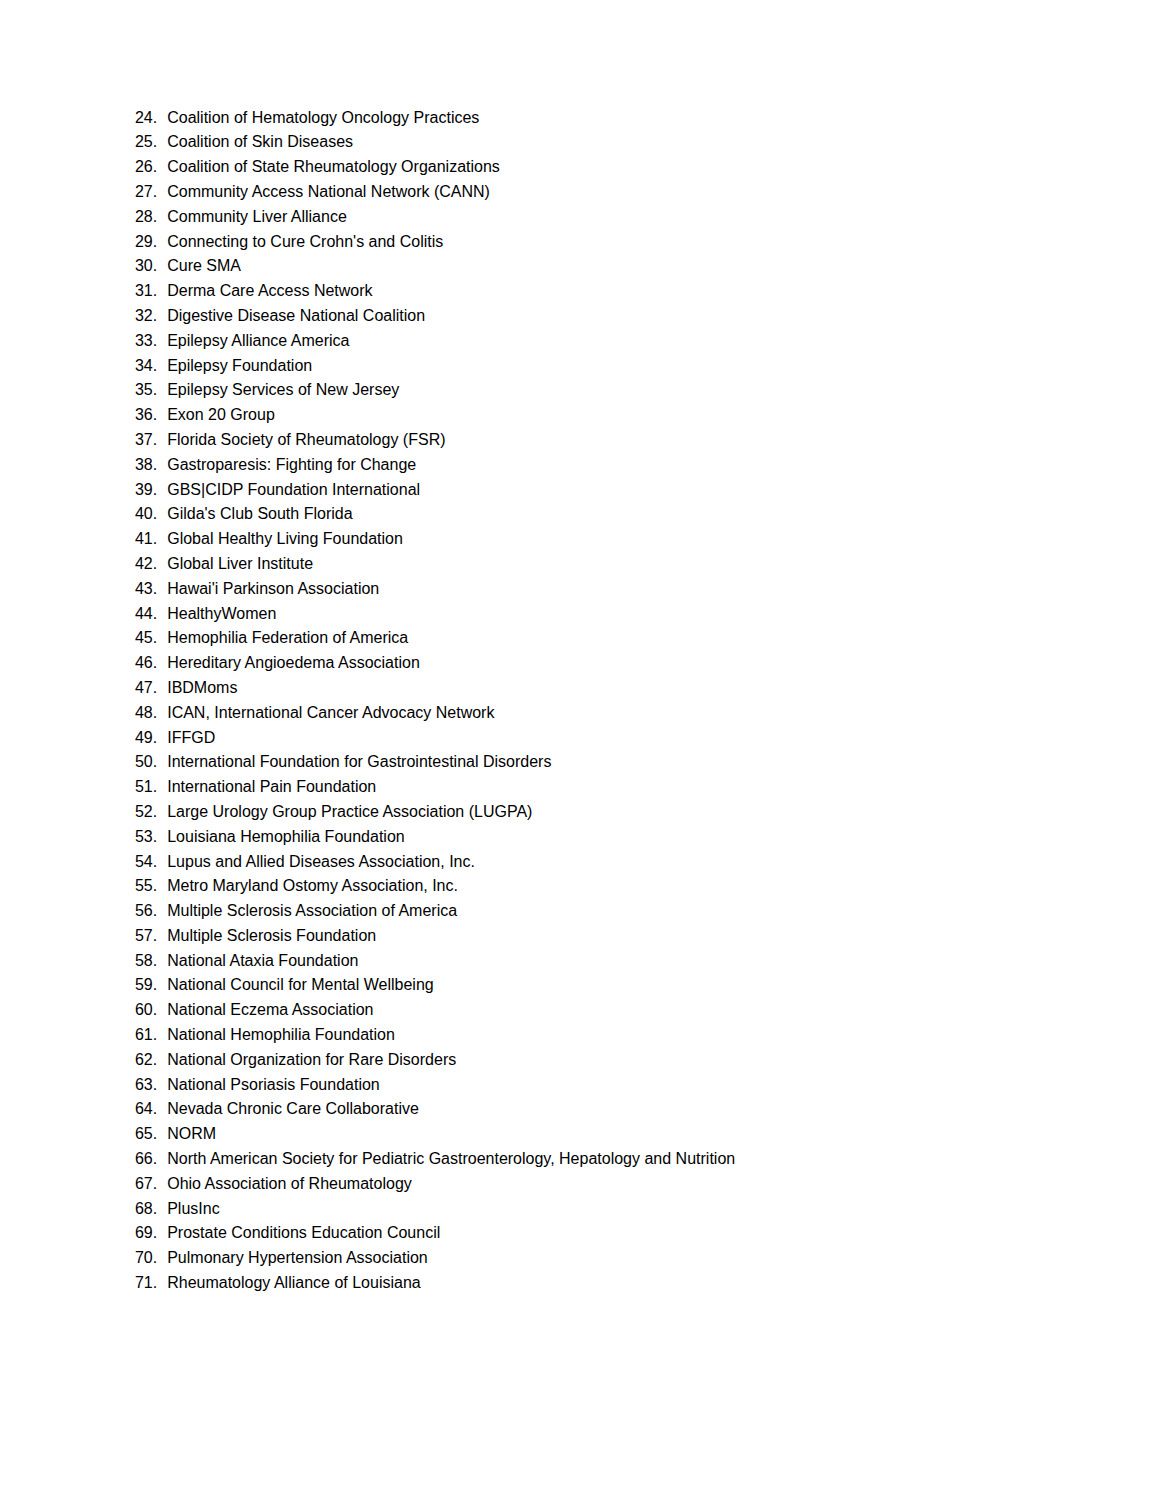Coalition of Hematology Oncology Practices
Coalition of Skin Diseases
Coalition of State Rheumatology Organizations
Community Access National Network (CANN)
Community Liver Alliance
Connecting to Cure Crohn's and Colitis
Cure SMA
Derma Care Access Network
Digestive Disease National Coalition
Epilepsy Alliance America
Epilepsy Foundation
Epilepsy Services of New Jersey
Exon 20 Group
Florida Society of Rheumatology (FSR)
Gastroparesis: Fighting for Change
GBS|CIDP Foundation International
Gilda's Club South Florida
Global Healthy Living Foundation
Global Liver Institute
Hawai'i Parkinson Association
HealthyWomen
Hemophilia Federation of America
Hereditary Angioedema Association
IBDMoms
ICAN, International Cancer Advocacy Network
IFFGD
International Foundation for Gastrointestinal Disorders
International Pain Foundation
Large Urology Group Practice Association (LUGPA)
Louisiana Hemophilia Foundation
Lupus and Allied Diseases Association, Inc.
Metro Maryland Ostomy Association, Inc.
Multiple Sclerosis Association of America
Multiple Sclerosis Foundation
National Ataxia Foundation
National Council for Mental Wellbeing
National Eczema Association
National Hemophilia Foundation
National Organization for Rare Disorders
National Psoriasis Foundation
Nevada Chronic Care Collaborative
NORM
North American Society for Pediatric Gastroenterology, Hepatology and Nutrition
Ohio Association of Rheumatology
PlusInc
Prostate Conditions Education Council
Pulmonary Hypertension Association
Rheumatology Alliance of Louisiana